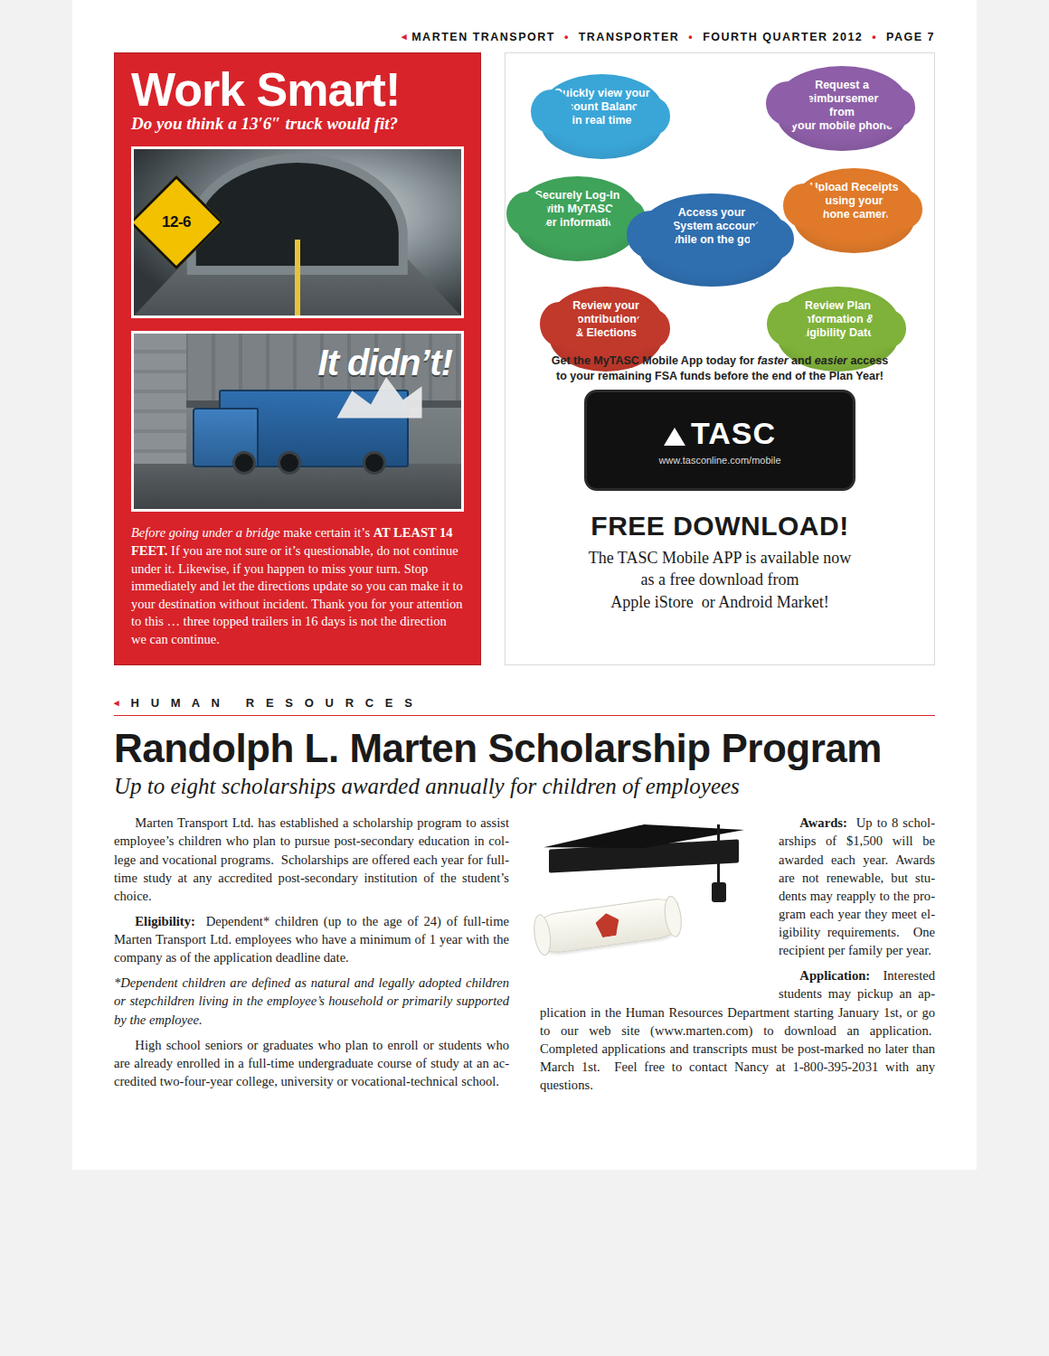◂MARTEN TRANSPORT • TRANSPORTER • FOURTH QUARTER 2012 • PAGE 7
Work Smart!
Do you think a 13′6″ truck would fit?
12-6
It didn’t!
Before going under a bridge make certain it’s AT LEAST 14 FEET. If you are not sure or it’s questionable, do not continue under it. Likewise, if you happen to miss your turn. Stop immediately and let the directions update so you can make it to your destination without incident. Thank you for your attention to this … three topped trailers in 16 days is not the direction we can continue.
Quickly view your
Account Balances
in real time
Request a
Reimbursement from
your mobile phone
Securely Log-In
with MyTASC
user information
Upload Receipts
using your
phone camera
Access your
FlexSystem account(s)
while on the go!
Review your
Contributions
& Elections
Review Plan
Information &
Eligibility Dates
Get the MyTASC Mobile App today for faster and easier access
to your remaining FSA funds before the end of the Plan Year!
TASC
www.tasconline.com/mobile
FREE DOWNLOAD!
The TASC Mobile APP is available now
as a free download from
Apple iStore or Android Market!
◂H U M A N R E S O U R C E S
Randolph L. Marten Scholarship Program
Up to eight scholarships awarded annually for children of employees
Marten Transport Ltd. has established a scholarship program to assist employee’s children who plan to pursue post-secondary education in college and vocational programs. Scholarships are offered each year for full-time study at any accredited post-secondary institution of the student’s choice.
Eligibility: Dependent* children (up to the age of 24) of full-time Marten Transport Ltd. employees who have a minimum of 1 year with the company as of the application deadline date.
*Dependent children are defined as natural and legally adopted children or stepchildren living in the employee’s household or primarily supported by the employee.
High school seniors or graduates who plan to enroll or students who are already enrolled in a full-time undergraduate course of study at an accredited two-four-year college, university or vocational-technical school.
Awards: Up to 8 scholarships of $1,500 will be awarded each year. Awards are not renewable, but students may reapply to the program each year they meet eligibility requirements. One recipient per family per year.
Application: Interested students may pickup an application in the Human Resources Department starting January 1st, or go to our web site (www.marten.com) to download an application. Completed applications and transcripts must be post-marked no later than March 1st. Feel free to contact Nancy at 1-800-395-2031 with any questions.